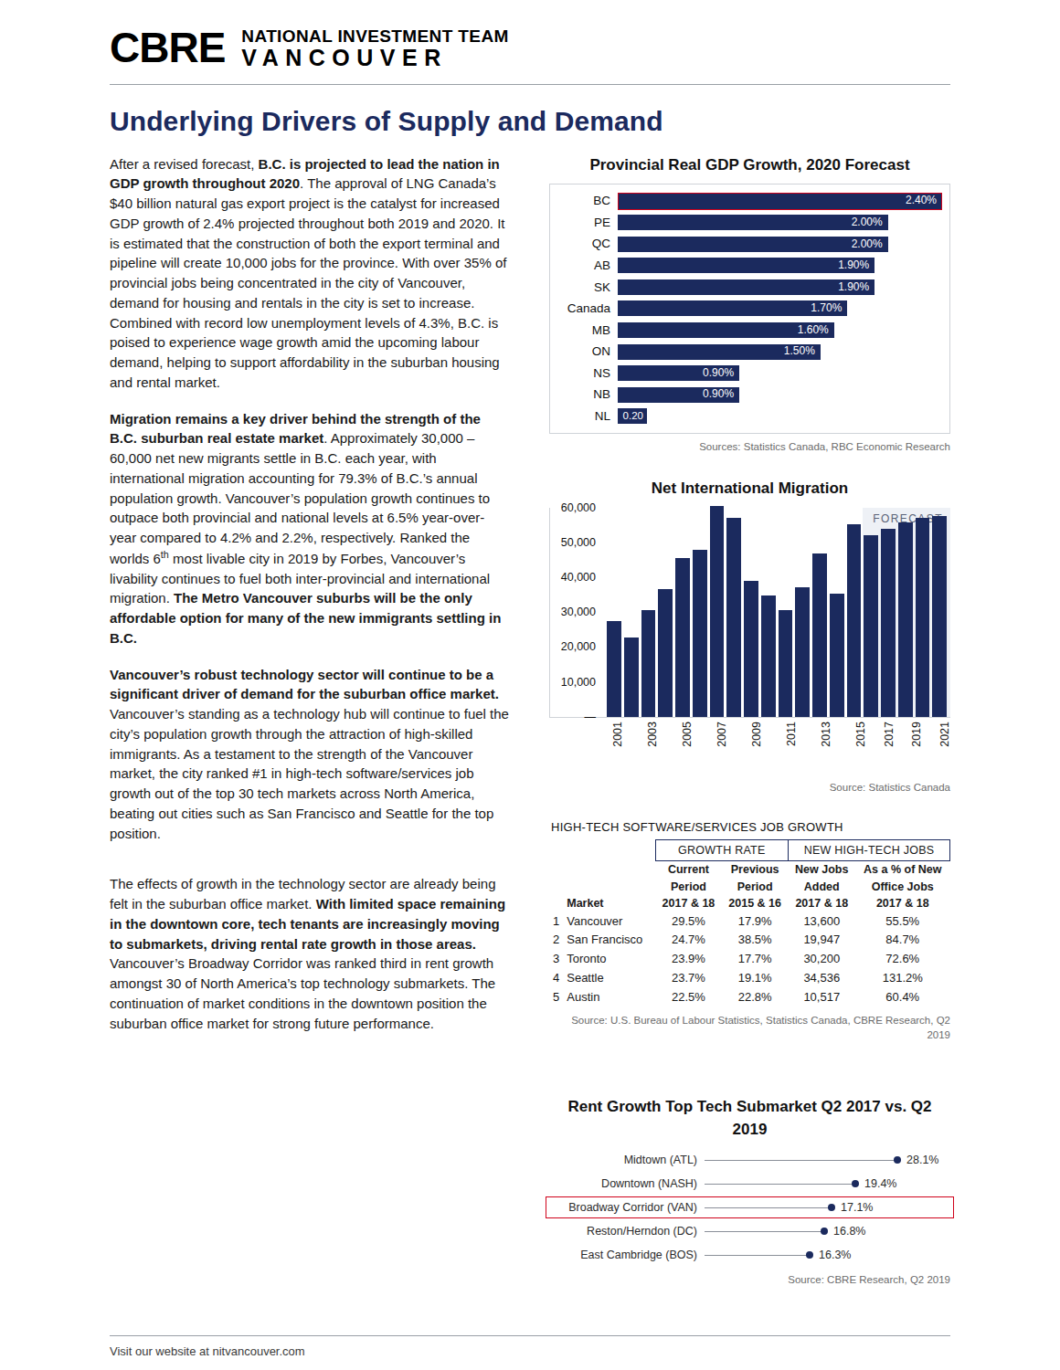CBRE
NATIONAL INVESTMENT TEAM
VANCOUVER
Underlying Drivers of Supply and Demand
After a revised forecast, B.C. is projected to lead the nation in GDP growth throughout 2020. The approval of LNG Canada’s $40 billion natural gas export project is the catalyst for increased GDP growth of 2.4% projected throughout both 2019 and 2020. It is estimated that the construction of both the export terminal and pipeline will create 10,000 jobs for the province. With over 35% of provincial jobs being concentrated in the city of Vancouver, demand for housing and rentals in the city is set to increase. Combined with record low unemployment levels of 4.3%, B.C. is poised to experience wage growth amid the upcoming labour demand, helping to support affordability in the suburban housing and rental market.
Migration remains a key driver behind the strength of the B.C. suburban real estate market. Approximately 30,000 – 60,000 net new migrants settle in B.C. each year, with international migration accounting for 79.3% of B.C.’s annual population growth. Vancouver’s population growth continues to outpace both provincial and national levels at 6.5% year-over-year compared to 4.2% and 2.2%, respectively. Ranked the worlds 6th most livable city in 2019 by Forbes, Vancouver’s livability continues to fuel both inter-provincial and international migration. The Metro Vancouver suburbs will be the only affordable option for many of the new immigrants settling in B.C.
Vancouver’s robust technology sector will continue to be a significant driver of demand for the suburban office market. Vancouver’s standing as a technology hub will continue to fuel the city’s population growth through the attraction of high-skilled immigrants. As a testament to the strength of the Vancouver market, the city ranked #1 in high-tech software/services job growth out of the top 30 tech markets across North America, beating out cities such as San Francisco and Seattle for the top position.
The effects of growth in the technology sector are already being felt in the suburban office market. With limited space remaining in the downtown core, tech tenants are increasingly moving to submarkets, driving rental rate growth in those areas. Vancouver’s Broadway Corridor was ranked third in rent growth amongst 30 of North America’s top technology submarkets. The continuation of market conditions in the downtown position the suburban office market for strong future performance.
Provincial Real GDP Growth, 2020 Forecast
| BC | 2.40% |
| PE | 2.00% |
| QC | 2.00% |
| AB | 1.90% |
| SK | 1.90% |
| Canada | 1.70% |
| MB | 1.60% |
| ON | 1.50% |
| NS | 0.90% |
| NB | 0.90% |
| NL | 0.20 |
Sources: Statistics Canada, RBC Economic Research
Net International Migration
60,000
50,000
40,000
30,000
20,000
10,000
—
FORECAST
2001 2003 2005 2007 2009 2011 2013 2015 2017 2019 2021
Source: Statistics Canada
HIGH-TECH SOFTWARE/SERVICES JOB GROWTH
| | | GROWTH RATE | NEW HIGH-TECH JOBS |
| --- | --- | --- | --- |
| | | Current | Previous | New Jobs | As a % of New |
| | | Period | Period | Added | Office Jobs |
| | Market | 2017 & 18 | 2015 & 16 | 2017 & 18 | 2017 & 18 |
| 1 | Vancouver | 29.5% | 17.9% | 13,600 | 55.5% |
| 2 | San Francisco | 24.7% | 38.5% | 19,947 | 84.7% |
| 3 | Toronto | 23.9% | 17.7% | 30,200 | 72.6% |
| 4 | Seattle | 23.7% | 19.1% | 34,536 | 131.2% |
| 5 | Austin | 22.5% | 22.8% | 10,517 | 60.4% |
Source: U.S. Bureau of Labour Statistics, Statistics Canada, CBRE Research, Q2 2019
Rent Growth Top Tech Submarket Q2 2017 vs. Q2 2019
Midtown (ATL)
28.1%
Downtown (NASH)
19.4%
Broadway Corridor (VAN)
17.1%
Reston/Herndon (DC)
16.8%
East Cambridge (BOS)
16.3%
Source: CBRE Research, Q2 2019
Visit our website at nitvancouver.com